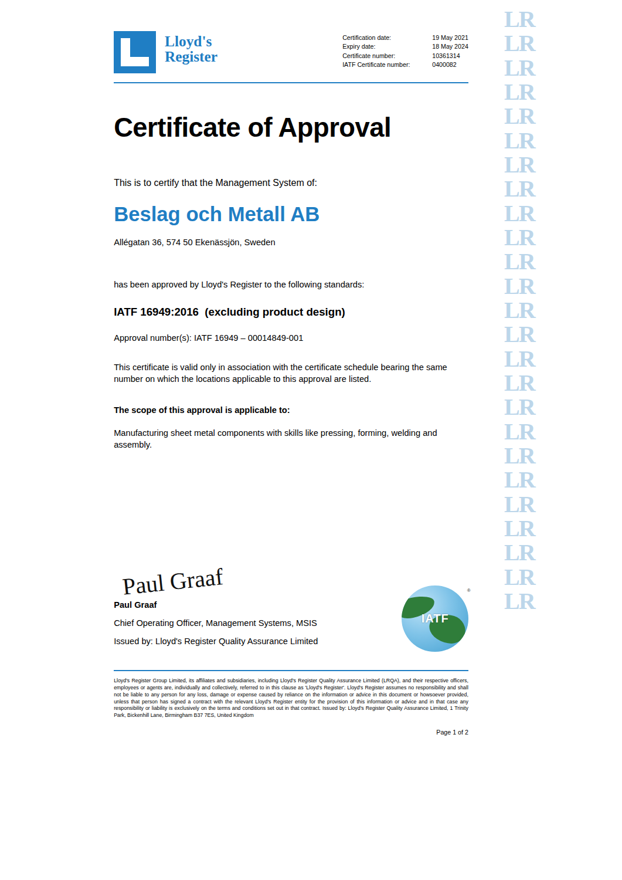LR LR LR LR LR LR LR LR LR LR LR LR LR LR LR LR LR LR LR LR LR LR LR LR LR
Lloyd'sRegister
| Certification date: | 19 May 2021 |
| Expiry date: | 18 May 2024 |
| Certificate number: | 10361314 |
| IATF Certificate number: | 0400082 |
Certificate of Approval
This is to certify that the Management System of:
Beslag och Metall AB
Allégatan 36, 574 50 Ekenässjön, Sweden
has been approved by Lloyd's Register to the following standards:
IATF 16949:2016 (excluding product design)
Approval number(s): IATF 16949 – 00014849-001
This certificate is valid only in association with the certificate schedule bearing the same number on which the locations applicable to this approval are listed.
The scope of this approval is applicable to:
Manufacturing sheet metal components with skills like pressing, forming, welding and assembly.
Paul Graaf
Paul Graaf
Chief Operating Officer, Management Systems, MSIS
Issued by: Lloyd's Register Quality Assurance Limited
IATF
®
Lloyd's Register Group Limited, its affiliates and subsidiaries, including Lloyd's Register Quality Assurance Limited (LRQA), and their respective officers, employees or agents are, individually and collectively, referred to in this clause as 'Lloyd's Register'. Lloyd's Register assumes no responsibility and shall not be liable to any person for any loss, damage or expense caused by reliance on the information or advice in this document or howsoever provided, unless that person has signed a contract with the relevant Lloyd's Register entity for the provision of this information or advice and in that case any responsibility or liability is exclusively on the terms and conditions set out in that contract. Issued by: Lloyd's Register Quality Assurance Limited, 1 Trinity Park, Bickenhill Lane, Birmingham B37 7ES, United Kingdom
Page 1 of 2